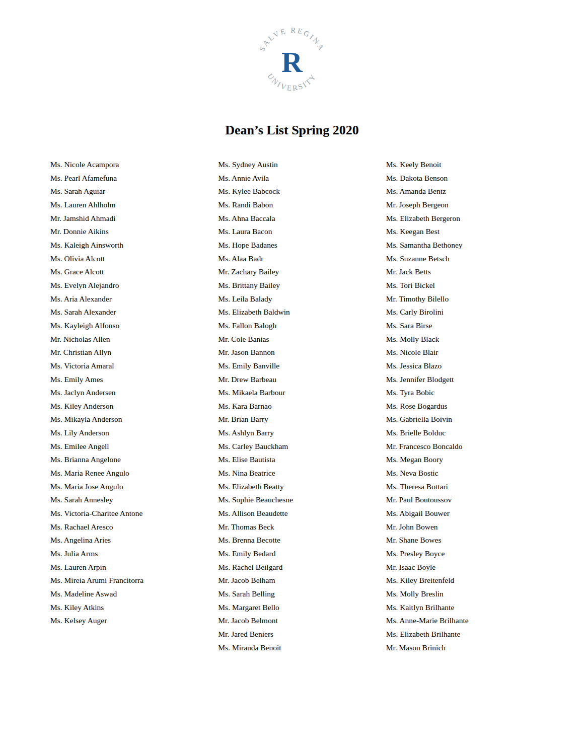SALVE REGINA UNIVERSITY R
Dean’s List Spring 2020
Ms. Nicole Acampora
Ms. Pearl Afamefuna
Ms. Sarah Aguiar
Ms. Lauren Ahlholm
Mr. Jamshid Ahmadi
Mr. Donnie Aikins
Ms. Kaleigh Ainsworth
Ms. Olivia Alcott
Ms. Grace Alcott
Ms. Evelyn Alejandro
Ms. Aria Alexander
Ms. Sarah Alexander
Ms. Kayleigh Alfonso
Mr. Nicholas Allen
Mr. Christian Allyn
Ms. Victoria Amaral
Ms. Emily Ames
Ms. Jaclyn Andersen
Ms. Kiley Anderson
Ms. Mikayla Anderson
Ms. Lily Anderson
Ms. Emilee Angell
Ms. Brianna Angelone
Ms. Maria Renee Angulo
Ms. Maria Jose Angulo
Ms. Sarah Annesley
Ms. Victoria-Charitee Antone
Ms. Rachael Aresco
Ms. Angelina Aries
Ms. Julia Arms
Ms. Lauren Arpin
Ms. Mireia Arumi Francitorra
Ms. Madeline Aswad
Ms. Kiley Atkins
Ms. Kelsey Auger
Ms. Sydney Austin
Ms. Annie Avila
Ms. Kylee Babcock
Ms. Randi Babon
Ms. Ahna Baccala
Ms. Laura Bacon
Ms. Hope Badanes
Ms. Alaa Badr
Mr. Zachary Bailey
Ms. Brittany Bailey
Ms. Leila Balady
Ms. Elizabeth Baldwin
Ms. Fallon Balogh
Mr. Cole Banias
Mr. Jason Bannon
Ms. Emily Banville
Mr. Drew Barbeau
Ms. Mikaela Barbour
Ms. Kara Barnao
Mr. Brian Barry
Ms. Ashlyn Barry
Ms. Carley Bauckham
Ms. Elise Bautista
Ms. Nina Beatrice
Ms. Elizabeth Beatty
Ms. Sophie Beauchesne
Ms. Allison Beaudette
Mr. Thomas Beck
Ms. Brenna Becotte
Ms. Emily Bedard
Ms. Rachel Beilgard
Mr. Jacob Belham
Ms. Sarah Belling
Ms. Margaret Bello
Mr. Jacob Belmont
Mr. Jared Beniers
Ms. Miranda Benoit
Ms. Keely Benoit
Ms. Dakota Benson
Ms. Amanda Bentz
Mr. Joseph Bergeon
Ms. Elizabeth Bergeron
Ms. Keegan Best
Ms. Samantha Bethoney
Ms. Suzanne Betsch
Mr. Jack Betts
Ms. Tori Bickel
Mr. Timothy Bilello
Ms. Carly Birolini
Ms. Sara Birse
Ms. Molly Black
Ms. Nicole Blair
Ms. Jessica Blazo
Ms. Jennifer Blodgett
Ms. Tyra Bobic
Ms. Rose Bogardus
Ms. Gabriella Boivin
Ms. Brielle Bolduc
Mr. Francesco Boncaldo
Ms. Megan Boory
Ms. Neva Bostic
Ms. Theresa Bottari
Mr. Paul Boutoussov
Ms. Abigail Bouwer
Mr. John Bowen
Mr. Shane Bowes
Ms. Presley Boyce
Mr. Isaac Boyle
Ms. Kiley Breitenfeld
Ms. Molly Breslin
Ms. Kaitlyn Brilhante
Ms. Anne-Marie Brilhante
Ms. Elizabeth Brilhante
Mr. Mason Brinich